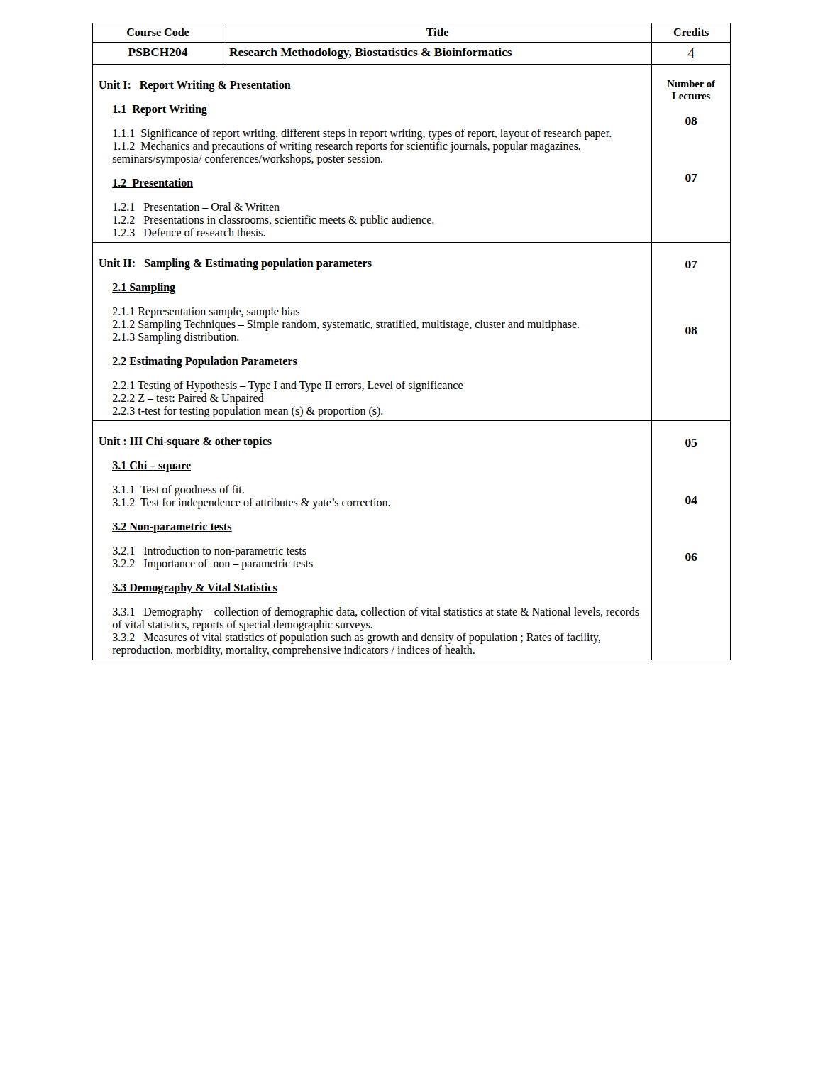| Course Code | Title | Credits |
| --- | --- | --- |
| PSBCH204 | Research Methodology, Biostatistics & Bioinformatics | 4 |
| Unit I: Report Writing & Presentation 1.1 Report Writing 1.1.1 Significance of report writing, different steps in report writing, types of report, layout of research paper. 1.1.2 Mechanics and precautions of writing research reports for scientific journals, popular magazines, seminars/symposia/ conferences/workshops, poster session. 1.2 Presentation 1.2.1 Presentation – Oral & Written 1.2.2 Presentations in classrooms, scientific meets & public audience. 1.2.3 Defence of research thesis. | Number of Lectures 08 07 |
| Unit II: Sampling & Estimating population parameters 2.1 Sampling 2.1.1 Representation sample, sample bias 2.1.2 Sampling Techniques – Simple random, systematic, stratified, multistage, cluster and multiphase. 2.1.3 Sampling distribution. 2.2 Estimating Population Parameters 2.2.1 Testing of Hypothesis – Type I and Type II errors, Level of significance 2.2.2 Z – test: Paired & Unpaired 2.2.3 t-test for testing population mean (s) & proportion (s). | 07 08 |
| Unit : III Chi-square & other topics 3.1 Chi – square 3.1.1 Test of goodness of fit. 3.1.2 Test for independence of attributes & yate’s correction. 3.2 Non-parametric tests 3.2.1 Introduction to non-parametric tests 3.2.2 Importance of non – parametric tests 3.3 Demography & Vital Statistics 3.3.1 Demography – collection of demographic data, collection of vital statistics at state & National levels, records of vital statistics, reports of special demographic surveys. 3.3.2 Measures of vital statistics of population such as growth and density of population ; Rates of facility, reproduction, morbidity, mortality, comprehensive indicators / indices of health. | 05 04 06 |